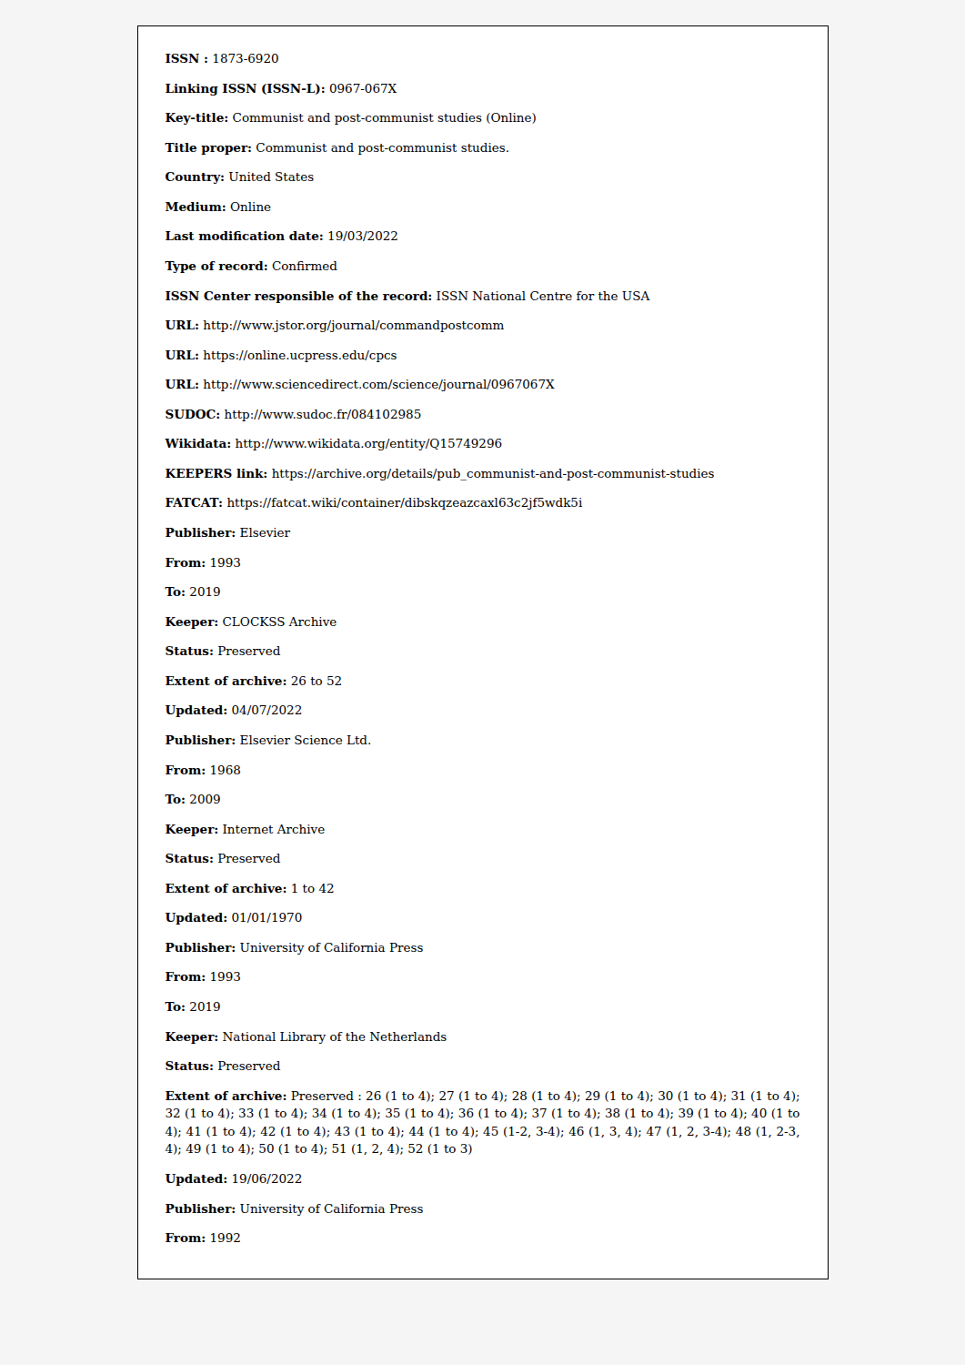ISSN : 1873-6920
Linking ISSN (ISSN-L): 0967-067X
Key-title: Communist and post-communist studies (Online)
Title proper: Communist and post-communist studies.
Country: United States
Medium: Online
Last modification date: 19/03/2022
Type of record: Confirmed
ISSN Center responsible of the record: ISSN National Centre for the USA
URL: http://www.jstor.org/journal/commandpostcomm
URL: https://online.ucpress.edu/cpcs
URL: http://www.sciencedirect.com/science/journal/0967067X
SUDOC: http://www.sudoc.fr/084102985
Wikidata: http://www.wikidata.org/entity/Q15749296
KEEPERS link: https://archive.org/details/pub_communist-and-post-communist-studies
FATCAT: https://fatcat.wiki/container/dibskqzeazcaxl63c2jf5wdk5i
Publisher: Elsevier
From: 1993
To: 2019
Keeper: CLOCKSS Archive
Status: Preserved
Extent of archive: 26 to 52
Updated: 04/07/2022
Publisher: Elsevier Science Ltd.
From: 1968
To: 2009
Keeper: Internet Archive
Status: Preserved
Extent of archive: 1 to 42
Updated: 01/01/1970
Publisher: University of California Press
From: 1993
To: 2019
Keeper: National Library of the Netherlands
Status: Preserved
Extent of archive: Preserved : 26 (1 to 4); 27 (1 to 4); 28 (1 to 4); 29 (1 to 4); 30 (1 to 4); 31 (1 to 4); 32 (1 to 4); 33 (1 to 4); 34 (1 to 4); 35 (1 to 4); 36 (1 to 4); 37 (1 to 4); 38 (1 to 4); 39 (1 to 4); 40 (1 to 4); 41 (1 to 4); 42 (1 to 4); 43 (1 to 4); 44 (1 to 4); 45 (1-2, 3-4); 46 (1, 3, 4); 47 (1, 2, 3-4); 48 (1, 2-3, 4); 49 (1 to 4); 50 (1 to 4); 51 (1, 2, 4); 52 (1 to 3)
Updated: 19/06/2022
Publisher: University of California Press
From: 1992